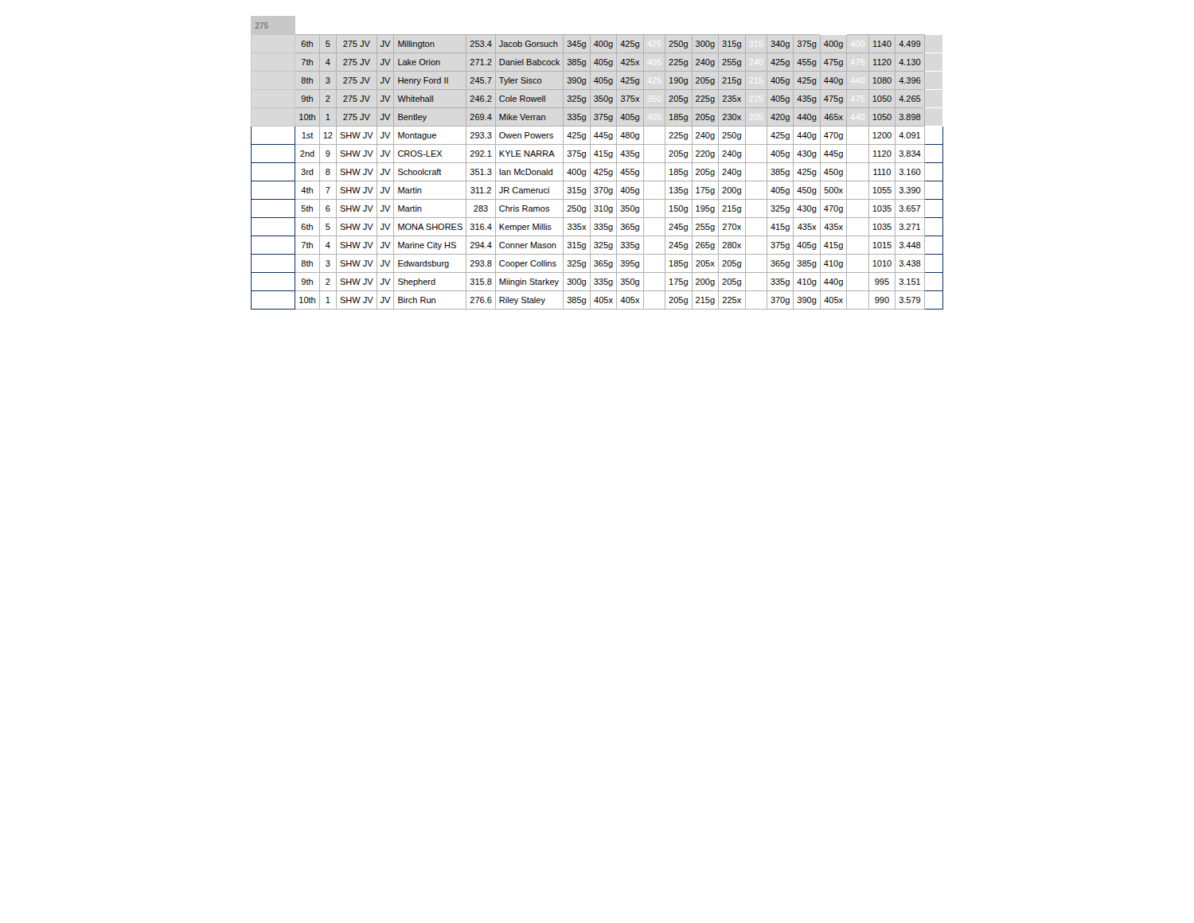| 275 | | |
| | 6th | 5 | 275 JV | JV | Millington | 253.4 | Jacob Gorsuch | 345g | 400g | 425g | 425 | 250g | 300g | 315g | 315 | 340g | 375g | 400g | 400 | 1140 | 4.499 | |
| | 7th | 4 | 275 JV | JV | Lake Orion | 271.2 | Daniel Babcock | 385g | 405g | 425x | 405 | 225g | 240g | 255g | 240 | 425g | 455g | 475g | 475 | 1120 | 4.130 | |
| | 8th | 3 | 275 JV | JV | Henry Ford II | 245.7 | Tyler Sisco | 390g | 405g | 425g | 425 | 190g | 205g | 215g | 215 | 405g | 425g | 440g | 440 | 1080 | 4.396 | |
| | 9th | 2 | 275 JV | JV | Whitehall | 246.2 | Cole Rowell | 325g | 350g | 375x | 350 | 205g | 225g | 235x | 225 | 405g | 435g | 475g | 475 | 1050 | 4.265 | |
| | 10th | 1 | 275 JV | JV | Bentley | 269.4 | Mike Verran | 335g | 375g | 405g | 405 | 185g | 205g | 230x | 205 | 420g | 440g | 465x | 440 | 1050 | 3.898 | |
| | 1st | 12 | SHW JV | JV | Montague | 293.3 | Owen Powers | 425g | 445g | 480g | 480 | 225g | 240g | 250g | 250 | 425g | 440g | 470g | 470 | 1200 | 4.091 | |
| | 2nd | 9 | SHW JV | JV | CROS-LEX | 292.1 | KYLE NARRA | 375g | 415g | 435g | 435 | 205g | 220g | 240g | 240 | 405g | 430g | 445g | 445 | 1120 | 3.834 | |
| | 3rd | 8 | SHW JV | JV | Schoolcraft | 351.3 | Ian McDonald | 400g | 425g | 455g | 455 | 185g | 205g | 240g | 205 | 385g | 425g | 450g | 450 | 1110 | 3.160 | |
| | 4th | 7 | SHW JV | JV | Martin | 311.2 | JR Cameruci | 315g | 370g | 405g | 405 | 135g | 175g | 200g | 200 | 405g | 450g | 500x | 450 | 1055 | 3.390 | |
| SHW | 5th | 6 | SHW JV | JV | Martin | 283 | Chris Ramos | 250g | 310g | 350g | 350 | 150g | 195g | 215g | 215 | 325g | 430g | 470g | 470 | 1035 | 3.657 | |
| | 6th | 5 | SHW JV | JV | MONA SHORES | 316.4 | Kemper Millis | 335x | 335g | 365g | 365 | 245g | 255g | 270x | 255 | 415g | 435x | 435x | 415 | 1035 | 3.271 | |
| | 7th | 4 | SHW JV | JV | Marine City HS | 294.4 | Conner Mason | 315g | 325g | 335g | 335 | 245g | 265g | 280x | 265 | 375g | 405g | 415g | 415 | 1015 | 3.448 | |
| | 8th | 3 | SHW JV | JV | Edwardsburg | 293.8 | Cooper Collins | 325g | 365g | 395g | 395 | 185g | 205x | 205g | 205 | 365g | 385g | 410g | 410 | 1010 | 3.438 | |
| | 9th | 2 | SHW JV | JV | Shepherd | 315.8 | Miingin Starkey | 300g | 335g | 350g | 350 | 175g | 200g | 205g | 205 | 335g | 410g | 440g | 440 | 995 | 3.151 | |
| | 10th | 1 | SHW JV | JV | Birch Run | 276.6 | Riley Staley | 385g | 405x | 405x | 385 | 205g | 215g | 225x | 215 | 370g | 390g | 405x | 390 | 990 | 3.579 | |